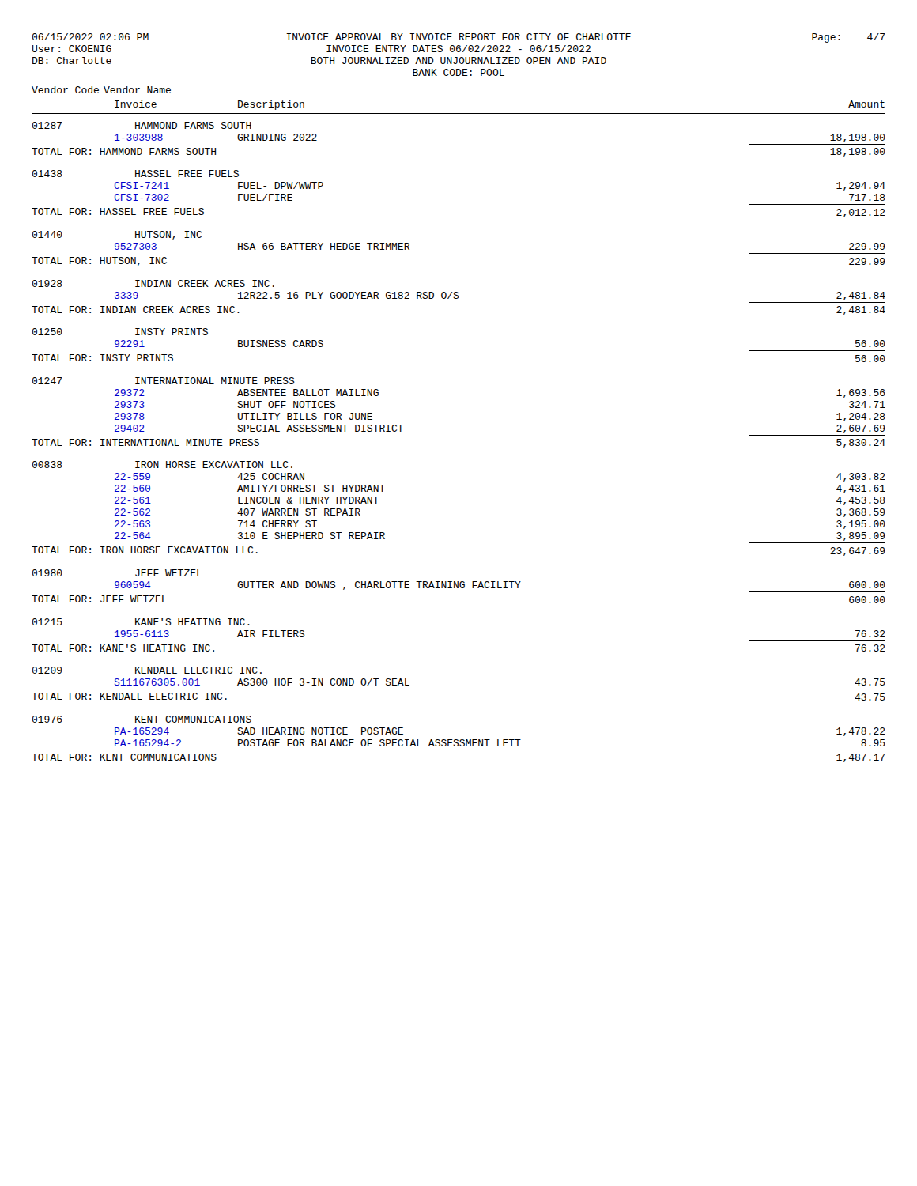06/15/2022 02:06 PM
User: CKOENIG
DB: Charlotte
INVOICE APPROVAL BY INVOICE REPORT FOR CITY OF CHARLOTTE
INVOICE ENTRY DATES 06/02/2022 - 06/15/2022
BOTH JOURNALIZED AND UNJOURNALIZED OPEN AND PAID
BANK CODE: POOL
Page:    4/7
| Vendor Code | Vendor Name | | |
| | Invoice | Description | Amount |
| 01287 | HAMMOND FARMS SOUTH |
| | 1-303988 | GRINDING 2022 | 18,198.00 |
| TOTAL FOR: HAMMOND FARMS SOUTH | 18,198.00 |
| 01438 | HASSEL FREE FUELS |
| | CFSI-7241 | FUEL- DPW/WWTP | 1,294.94 |
| | CFSI-7302 | FUEL/FIRE | 717.18 |
| TOTAL FOR: HASSEL FREE FUELS | 2,012.12 |
| 01440 | HUTSON, INC |
| | 9527303 | HSA 66 BATTERY HEDGE TRIMMER | 229.99 |
| TOTAL FOR: HUTSON, INC | 229.99 |
| 01928 | INDIAN CREEK ACRES INC. |
| | 3339 | 12R22.5 16 PLY GOODYEAR G182 RSD O/S | 2,481.84 |
| TOTAL FOR: INDIAN CREEK ACRES INC. | 2,481.84 |
| 01250 | INSTY PRINTS |
| | 92291 | BUISNESS CARDS | 56.00 |
| TOTAL FOR: INSTY PRINTS | 56.00 |
| 01247 | INTERNATIONAL MINUTE PRESS |
| | 29372 | ABSENTEE BALLOT MAILING | 1,693.56 |
| | 29373 | SHUT OFF NOTICES | 324.71 |
| | 29378 | UTILITY BILLS FOR JUNE | 1,204.28 |
| | 29402 | SPECIAL ASSESSMENT DISTRICT | 2,607.69 |
| TOTAL FOR: INTERNATIONAL MINUTE PRESS | 5,830.24 |
| 00838 | IRON HORSE EXCAVATION LLC. |
| | 22-559 | 425 COCHRAN | 4,303.82 |
| | 22-560 | AMITY/FORREST ST HYDRANT | 4,431.61 |
| | 22-561 | LINCOLN & HENRY HYDRANT | 4,453.58 |
| | 22-562 | 407 WARREN ST REPAIR | 3,368.59 |
| | 22-563 | 714 CHERRY ST | 3,195.00 |
| | 22-564 | 310 E SHEPHERD ST REPAIR | 3,895.09 |
| TOTAL FOR: IRON HORSE EXCAVATION LLC. | 23,647.69 |
| 01980 | JEFF WETZEL |
| | 960594 | GUTTER AND DOWNS , CHARLOTTE TRAINING FACILITY | 600.00 |
| TOTAL FOR: JEFF WETZEL | 600.00 |
| 01215 | KANE'S HEATING INC. |
| | 1955-6113 | AIR FILTERS | 76.32 |
| TOTAL FOR: KANE'S HEATING INC. | 76.32 |
| 01209 | KENDALL ELECTRIC INC. |
| | S111676305.001 | AS300 HOF 3-IN COND O/T SEAL | 43.75 |
| TOTAL FOR: KENDALL ELECTRIC INC. | 43.75 |
| 01976 | KENT COMMUNICATIONS |
| | PA-165294 | SAD HEARING NOTICE POSTAGE | 1,478.22 |
| | PA-165294-2 | POSTAGE FOR BALANCE OF SPECIAL ASSESSMENT LETT | 8.95 |
| TOTAL FOR: KENT COMMUNICATIONS | 1,487.17 |